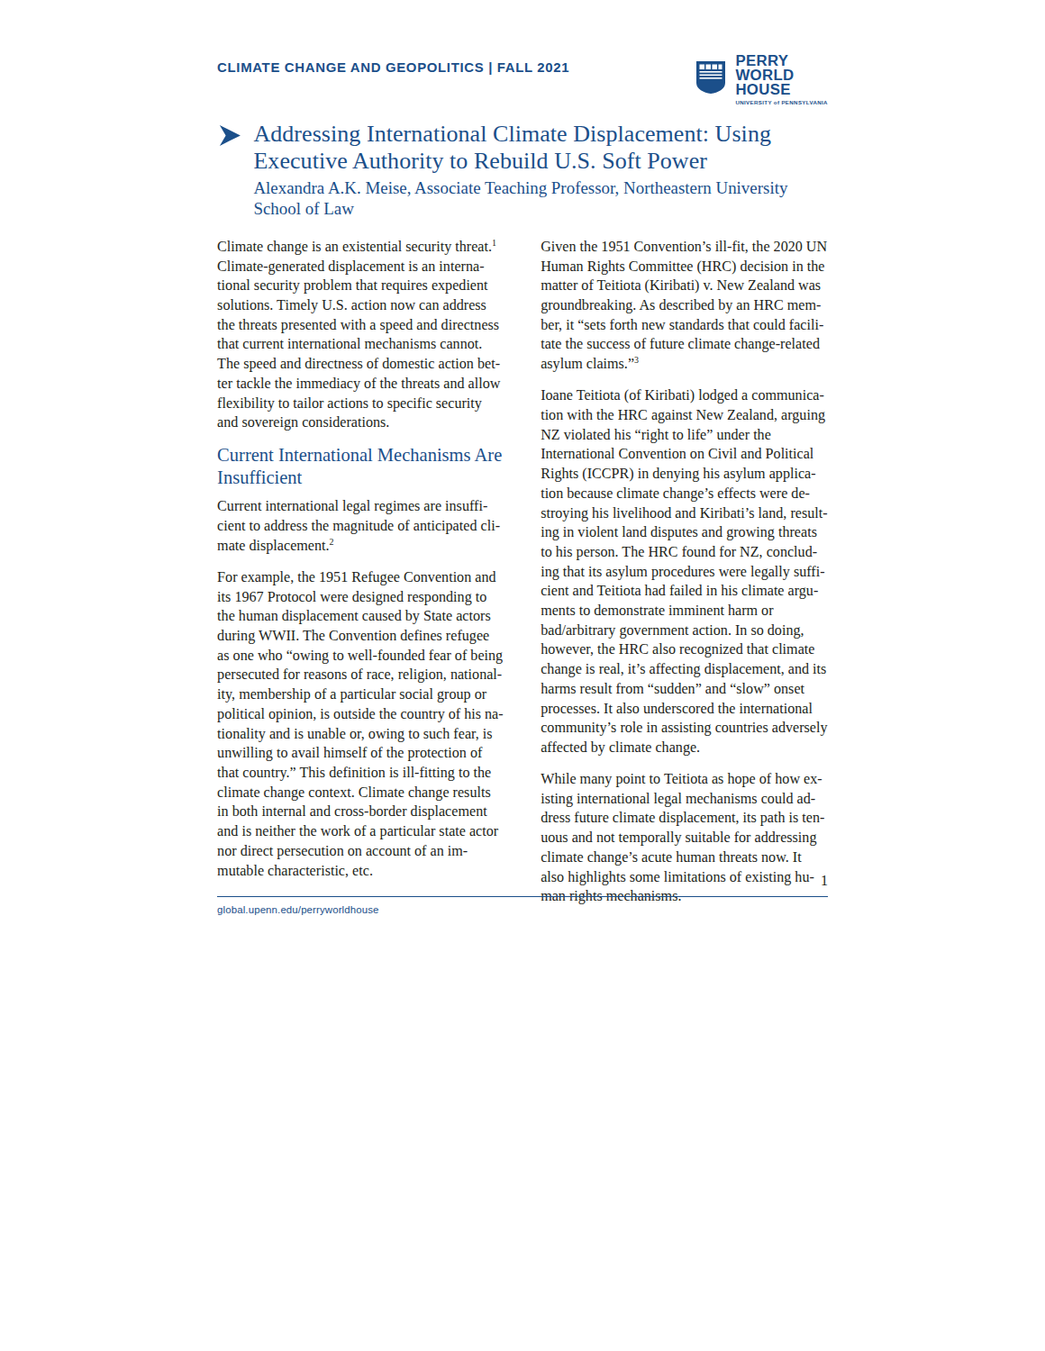Climate Change and Geopolitics | Fall 2021
PERRY
WORLD
HOUSE UNIVERSITY of PENNSYLVANIA
Addressing International Climate Displacement: Using Executive Authority to Rebuild U.S. Soft Power
Alexandra A.K. Meise, Associate Teaching Professor, Northeastern University School of Law
Climate change is an existential security threat.1 Climate-generated displacement is an international security problem that requires expedient solutions. Timely U.S. action now can address the threats presented with a speed and directness that current international mechanisms cannot. The speed and directness of domestic action better tackle the immediacy of the threats and allow flexibility to tailor actions to specific security and sovereign considerations.
Current International Mechanisms Are Insufficient
Current international legal regimes are insufficient to address the magnitude of anticipated climate displacement.2
For example, the 1951 Refugee Convention and its 1967 Protocol were designed responding to the human displacement caused by State actors during WWII. The Convention defines refugee as one who “owing to well-founded fear of being persecuted for reasons of race, religion, nationality, membership of a particular social group or political opinion, is outside the country of his nationality and is unable or, owing to such fear, is unwilling to avail himself of the protection of that country.” This definition is ill-fitting to the climate change context. Climate change results in both internal and cross-border displacement and is neither the work of a particular state actor nor direct persecution on account of an immutable characteristic, etc.
Given the 1951 Convention’s ill-fit, the 2020 UN Human Rights Committee (HRC) decision in the matter of Teitiota (Kiribati) v. New Zealand was groundbreaking. As described by an HRC member, it “sets forth new standards that could facilitate the success of future climate change-related asylum claims.”3
Ioane Teitiota (of Kiribati) lodged a communication with the HRC against New Zealand, arguing NZ violated his “right to life” under the International Convention on Civil and Political Rights (ICCPR) in denying his asylum application because climate change’s effects were destroying his livelihood and Kiribati’s land, resulting in violent land disputes and growing threats to his person. The HRC found for NZ, concluding that its asylum procedures were legally sufficient and Teitiota had failed in his climate arguments to demonstrate imminent harm or bad/arbitrary government action. In so doing, however, the HRC also recognized that climate change is real, it’s affecting displacement, and its harms result from “sudden” and “slow” onset processes. It also underscored the international community’s role in assisting countries adversely affected by climate change.
While many point to Teitiota as hope of how existing international legal mechanisms could address future climate displacement, its path is tenuous and not temporally suitable for addressing climate change’s acute human threats now. It also highlights some limitations of existing human rights mechanisms.
1
global.upenn.edu/perryworldhouse